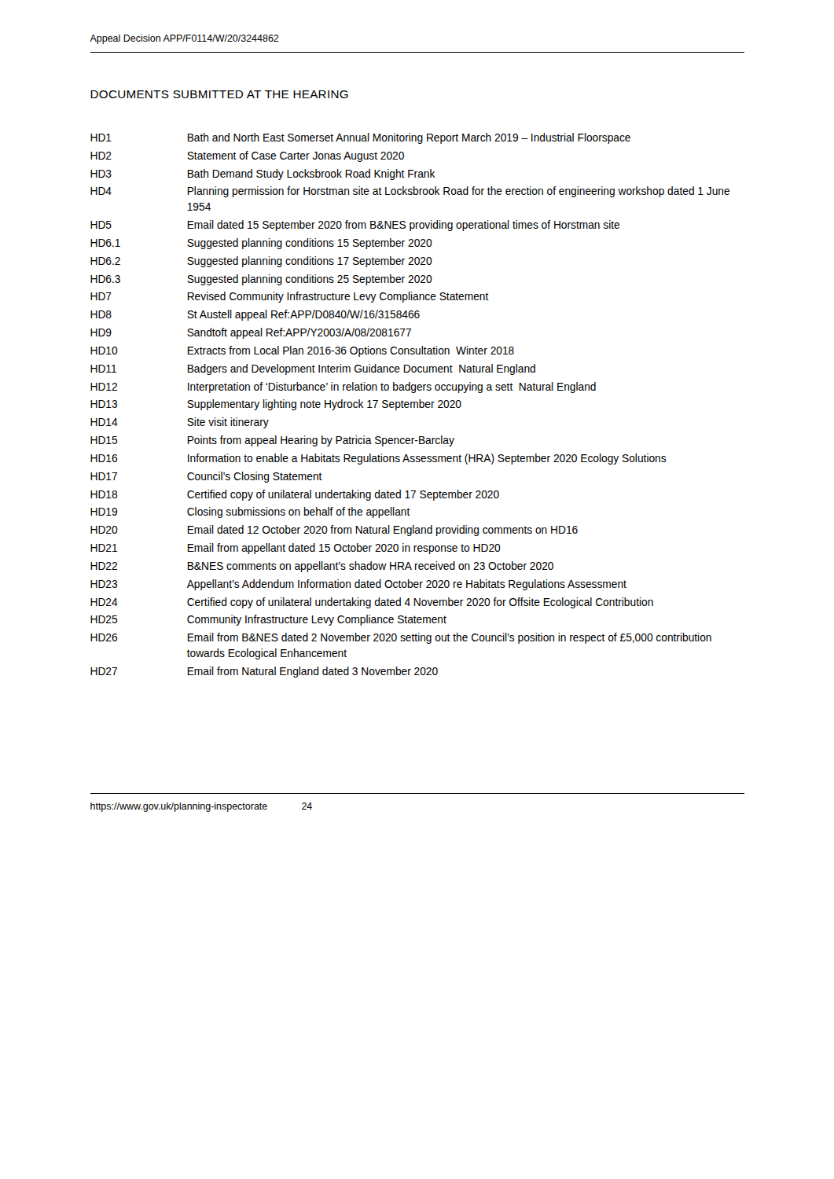Appeal Decision APP/F0114/W/20/3244862
DOCUMENTS SUBMITTED AT THE HEARING
HD1
Bath and North East Somerset Annual Monitoring Report March 2019 – Industrial Floorspace
HD2
Statement of Case Carter Jonas August 2020
HD3
Bath Demand Study Locksbrook Road Knight Frank
HD4
Planning permission for Horstman site at Locksbrook Road for the erection of engineering workshop dated 1 June 1954
HD5
Email dated 15 September 2020 from B&NES providing operational times of Horstman site
HD6.1
Suggested planning conditions 15 September 2020
HD6.2
Suggested planning conditions 17 September 2020
HD6.3
Suggested planning conditions 25 September 2020
HD7
Revised Community Infrastructure Levy Compliance Statement
HD8
St Austell appeal Ref:APP/D0840/W/16/3158466
HD9
Sandtoft appeal Ref:APP/Y2003/A/08/2081677
HD10
Extracts from Local Plan 2016-36 Options Consultation Winter 2018
HD11
Badgers and Development Interim Guidance Document Natural England
HD12
Interpretation of ‘Disturbance’ in relation to badgers occupying a sett Natural England
HD13
Supplementary lighting note Hydrock 17 September 2020
HD14
Site visit itinerary
HD15
Points from appeal Hearing by Patricia Spencer-Barclay
HD16
Information to enable a Habitats Regulations Assessment (HRA) September 2020 Ecology Solutions
HD17
Council’s Closing Statement
HD18
Certified copy of unilateral undertaking dated 17 September 2020
HD19
Closing submissions on behalf of the appellant
HD20
Email dated 12 October 2020 from Natural England providing comments on HD16
HD21
Email from appellant dated 15 October 2020 in response to HD20
HD22
B&NES comments on appellant’s shadow HRA received on 23 October 2020
HD23
Appellant’s Addendum Information dated October 2020 re Habitats Regulations Assessment
HD24
Certified copy of unilateral undertaking dated 4 November 2020 for Offsite Ecological Contribution
HD25
Community Infrastructure Levy Compliance Statement
HD26
Email from B&NES dated 2 November 2020 setting out the Council’s position in respect of £5,000 contribution towards Ecological Enhancement
HD27
Email from Natural England dated 3 November 2020
https://www.gov.uk/planning-inspectorate 24